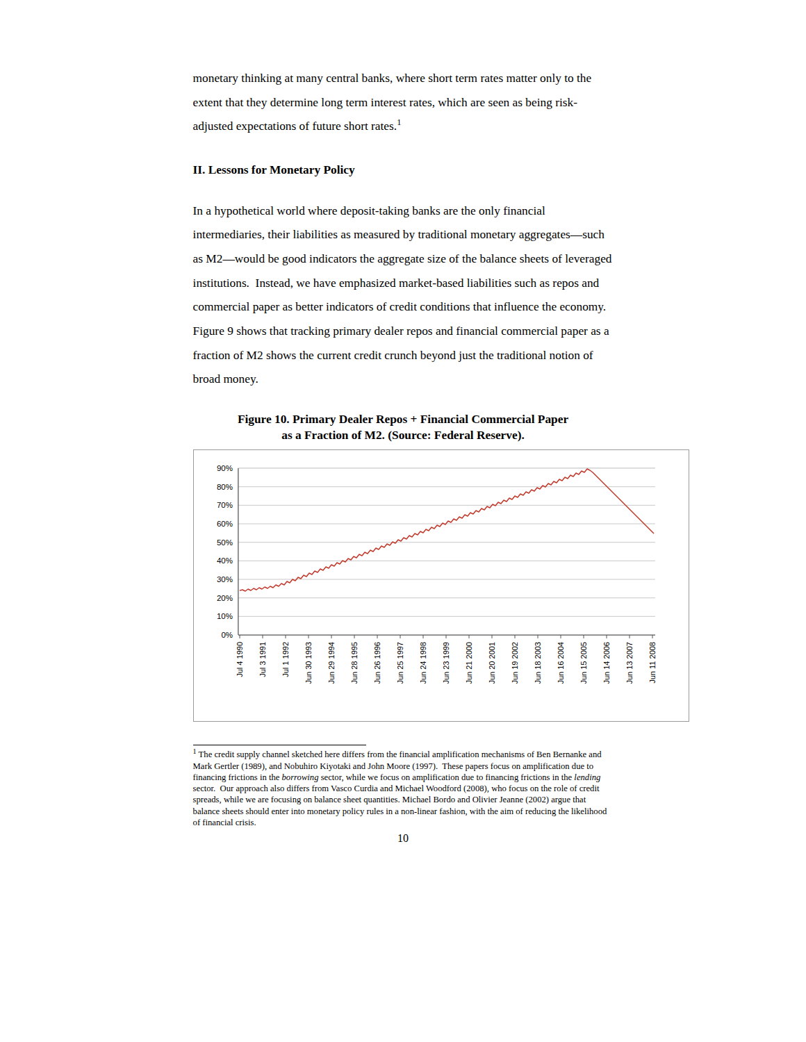monetary thinking at many central banks, where short term rates matter only to the extent that they determine long term interest rates, which are seen as being risk-adjusted expectations of future short rates.1
II. Lessons for Monetary Policy
In a hypothetical world where deposit-taking banks are the only financial intermediaries, their liabilities as measured by traditional monetary aggregates—such as M2—would be good indicators the aggregate size of the balance sheets of leveraged institutions. Instead, we have emphasized market-based liabilities such as repos and commercial paper as better indicators of credit conditions that influence the economy. Figure 9 shows that tracking primary dealer repos and financial commercial paper as a fraction of M2 shows the current credit crunch beyond just the traditional notion of broad money.
Figure 10. Primary Dealer Repos + Financial Commercial Paper
as a Fraction of M2. (Source: Federal Reserve).
90% 80% 70% 60% 50% 40% 30% 20% 10% 0% Jul 4 1990 Jul 3 1991 Jul 1 1992 Jun 30 1993 Jun 29 1994 Jun 28 1995 Jun 26 1996 Jun 25 1997 Jun 24 1998 Jun 23 1999 Jun 21 2000 Jun 20 2001 Jun 19 2002 Jun 18 2003 Jun 16 2004 Jun 15 2005 Jun 14 2006 Jun 13 2007 Jun 11 2008
1 The credit supply channel sketched here differs from the financial amplification mechanisms of Ben Bernanke and Mark Gertler (1989), and Nobuhiro Kiyotaki and John Moore (1997). These papers focus on amplification due to financing frictions in the borrowing sector, while we focus on amplification due to financing frictions in the lending sector. Our approach also differs from Vasco Curdia and Michael Woodford (2008), who focus on the role of credit spreads, while we are focusing on balance sheet quantities. Michael Bordo and Olivier Jeanne (2002) argue that balance sheets should enter into monetary policy rules in a non-linear fashion, with the aim of reducing the likelihood of financial crisis.
10